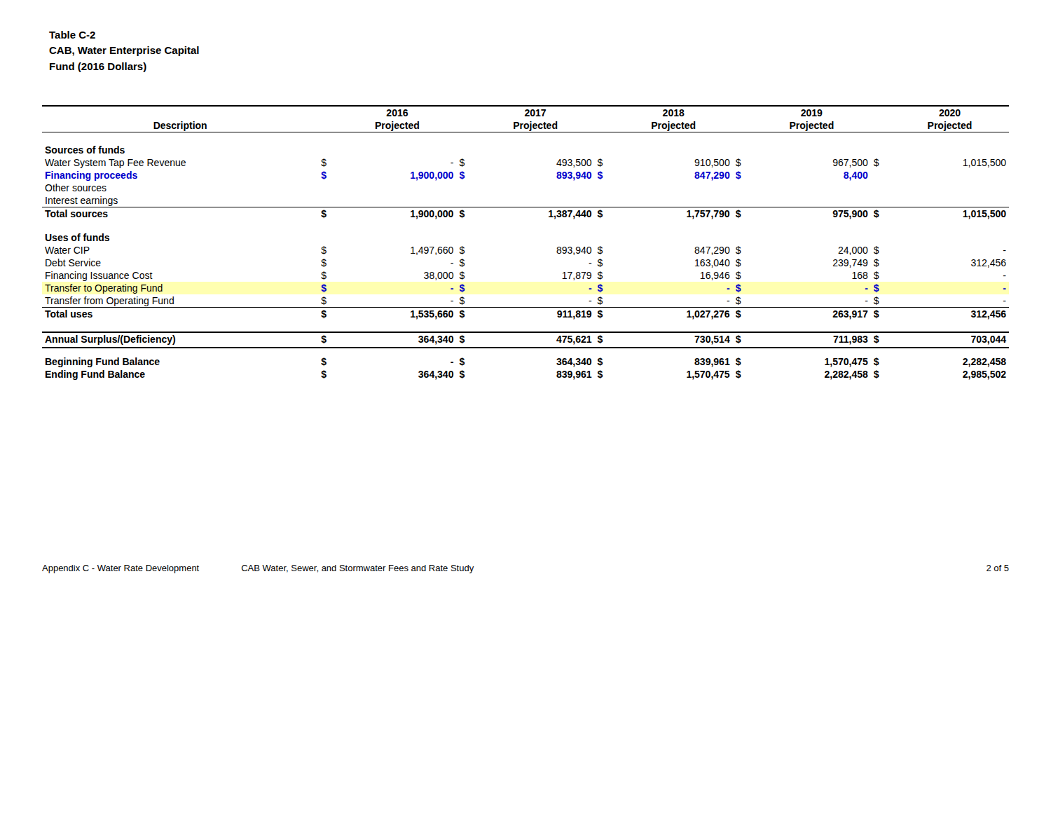Table C-2
CAB, Water Enterprise Capital
Fund (2016 Dollars)
| | | 2016 | | 2017 | | 2018 | | 2019 | | 2020 |
| Description | | Projected | | Projected | | Projected | | Projected | | Projected |
| Sources of funds | |
| Water System Tap Fee Revenue | $ | - | $ | 493,500 | $ | 910,500 | $ | 967,500 | $ | 1,015,500 |
| Financing proceeds | $ | 1,900,000 | $ | 893,940 | $ | 847,290 | $ | 8,400 | | |
| Other sources | |
| Interest earnings | | | | | | | | | | |
| Total sources | $ | 1,900,000 | $ | 1,387,440 | $ | 1,757,790 | $ | 975,900 | $ | 1,015,500 |
| Uses of funds | |
| Water CIP | $ | 1,497,660 | $ | 893,940 | $ | 847,290 | $ | 24,000 | $ | - |
| Debt Service | $ | - | $ | - | $ | 163,040 | $ | 239,749 | $ | 312,456 |
| Financing Issuance Cost | $ | 38,000 | $ | 17,879 | $ | 16,946 | $ | 168 | $ | - |
| Transfer to Operating Fund | $ | - | $ | - | $ | - | $ | - | $ | - |
| Transfer from Operating Fund | $ | - | $ | - | $ | - | $ | - | $ | - |
| Total uses | $ | 1,535,660 | $ | 911,819 | $ | 1,027,276 | $ | 263,917 | $ | 312,456 |
| Annual Surplus/(Deficiency) | $ | 364,340 | $ | 475,621 | $ | 730,514 | $ | 711,983 | $ | 703,044 |
| Beginning Fund Balance | $ | - | $ | 364,340 | $ | 839,961 | $ | 1,570,475 | $ | 2,282,458 |
| Ending Fund Balance | $ | 364,340 | $ | 839,961 | $ | 1,570,475 | $ | 2,282,458 | $ | 2,985,502 |
Appendix C - Water Rate Development
CAB Water, Sewer, and Stormwater Fees and Rate Study
2 of 5